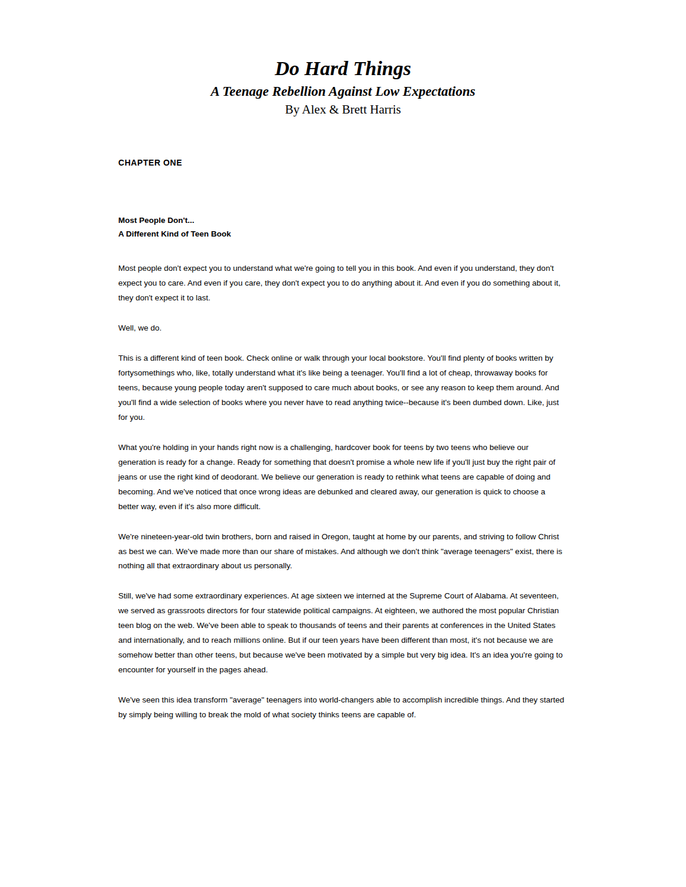Do Hard Things
A Teenage Rebellion Against Low Expectations
By Alex & Brett Harris
CHAPTER ONE
Most People Don't...
A Different Kind of Teen Book
Most people don't expect you to understand what we're going to tell you in this book. And even if you understand, they don't expect you to care. And even if you care, they don't expect you to do anything about it. And even if you do something about it, they don't expect it to last.
Well, we do.
This is a different kind of teen book. Check online or walk through your local bookstore. You'll find plenty of books written by fortysomethings who, like, totally understand what it's like being a teenager. You'll find a lot of cheap, throwaway books for teens, because young people today aren't supposed to care much about books, or see any reason to keep them around. And you'll find a wide selection of books where you never have to read anything twice--because it's been dumbed down. Like, just for you.
What you're holding in your hands right now is a challenging, hardcover book for teens by two teens who believe our generation is ready for a change. Ready for something that doesn't promise a whole new life if you'll just buy the right pair of jeans or use the right kind of deodorant. We believe our generation is ready to rethink what teens are capable of doing and becoming. And we've noticed that once wrong ideas are debunked and cleared away, our generation is quick to choose a better way, even if it's also more difficult.
We're nineteen-year-old twin brothers, born and raised in Oregon, taught at home by our parents, and striving to follow Christ as best we can. We've made more than our share of mistakes. And although we don't think "average teenagers" exist, there is nothing all that extraordinary about us personally.
Still, we've had some extraordinary experiences. At age sixteen we interned at the Supreme Court of Alabama. At seventeen, we served as grassroots directors for four statewide political campaigns. At eighteen, we authored the most popular Christian teen blog on the web. We've been able to speak to thousands of teens and their parents at conferences in the United States and internationally, and to reach millions online. But if our teen years have been different than most, it's not because we are somehow better than other teens, but because we've been motivated by a simple but very big idea. It's an idea you're going to encounter for yourself in the pages ahead.
We've seen this idea transform "average" teenagers into world-changers able to accomplish incredible things. And they started by simply being willing to break the mold of what society thinks teens are capable of.